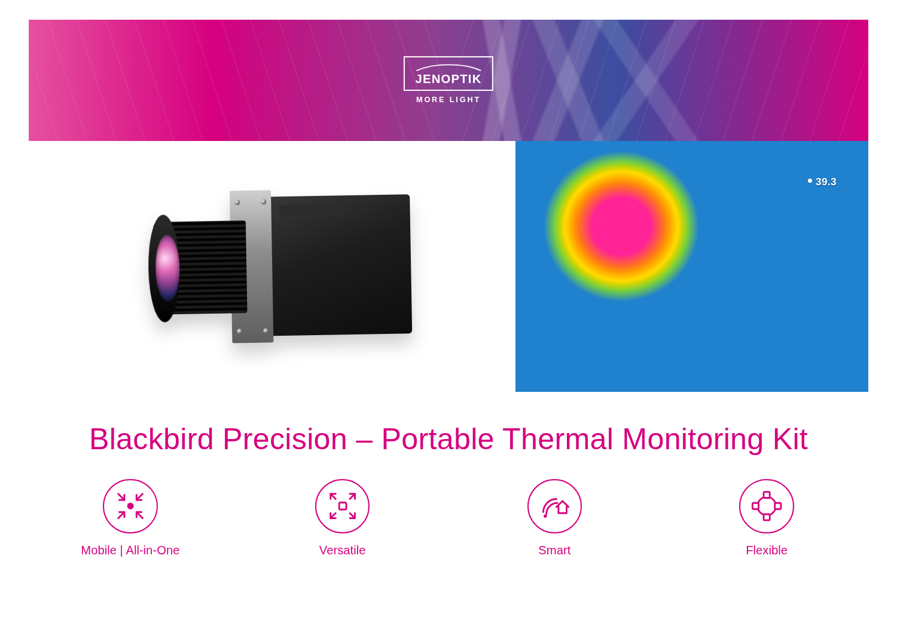JENOPTIK
MORE LIGHT
39.3
Blackbird Precision – Portable Thermal Monitoring Kit
Mobile | All-in-One
Versatile
Smart
Flexible